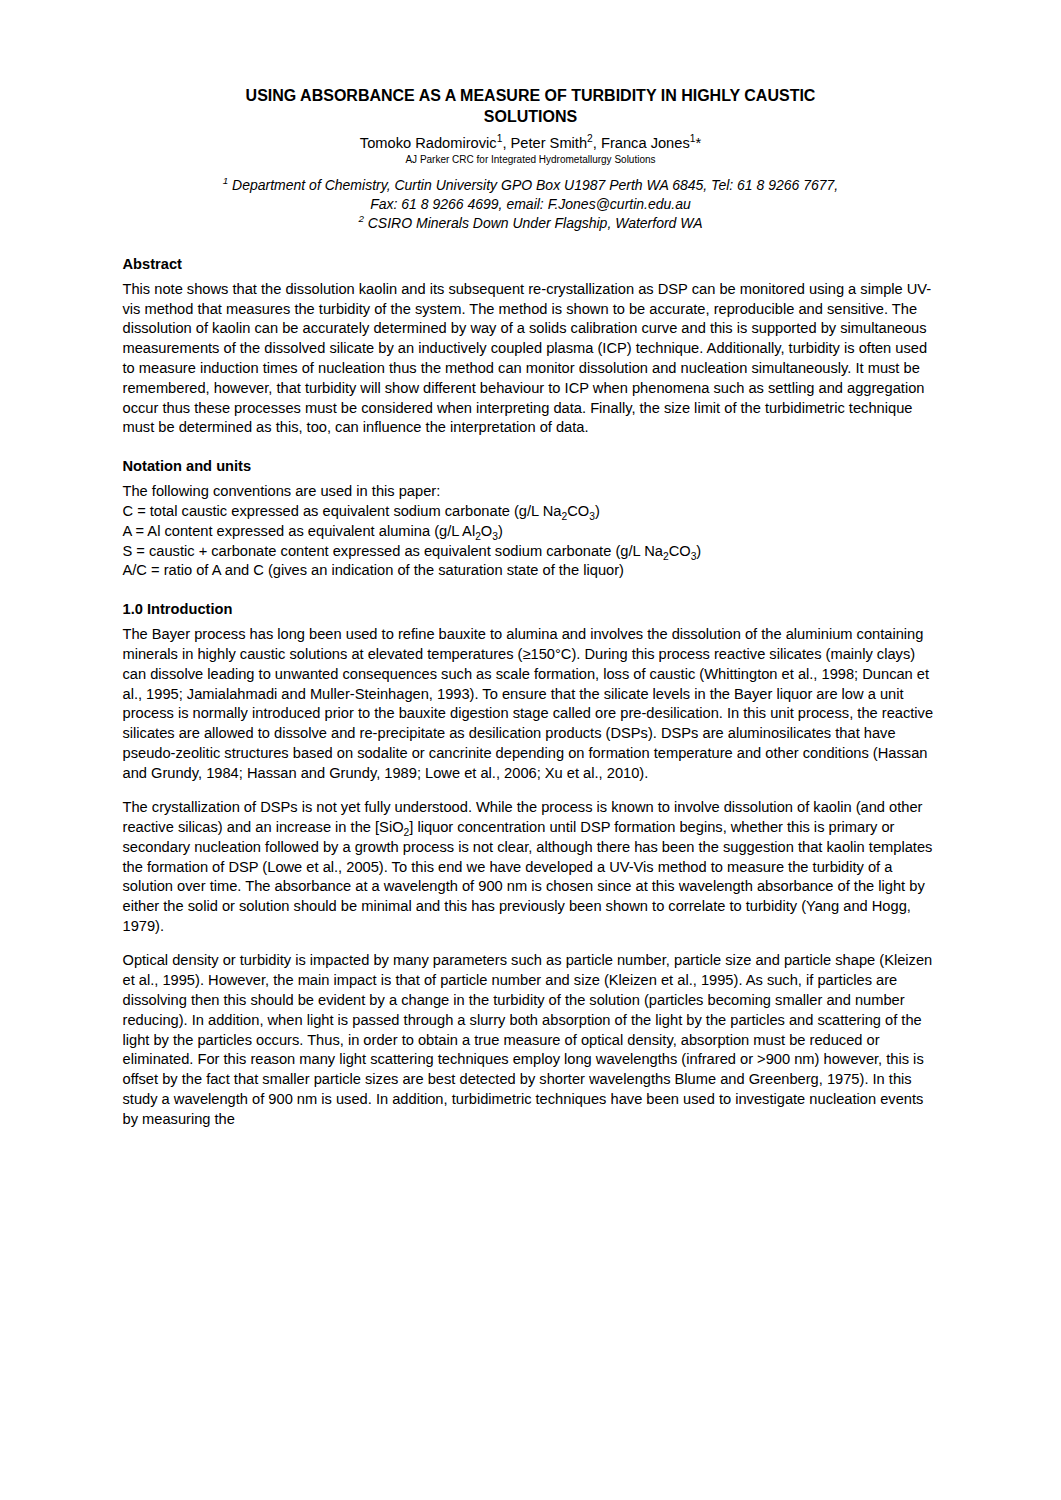USING ABSORBANCE AS A MEASURE OF TURBIDITY IN HIGHLY CAUSTIC
SOLUTIONS
Tomoko Radomirovic1, Peter Smith2, Franca Jones1*
AJ Parker CRC for Integrated Hydrometallurgy Solutions
1 Department of Chemistry, Curtin University GPO Box U1987 Perth WA 6845, Tel: 61 8 9266 7677,
Fax: 61 8 9266 4699, email: F.Jones@curtin.edu.au
2 CSIRO Minerals Down Under Flagship, Waterford WA
Abstract
This note shows that the dissolution kaolin and its subsequent re-crystallization as DSP can be monitored using a simple UV-vis method that measures the turbidity of the system. The method is shown to be accurate, reproducible and sensitive. The dissolution of kaolin can be accurately determined by way of a solids calibration curve and this is supported by simultaneous measurements of the dissolved silicate by an inductively coupled plasma (ICP) technique. Additionally, turbidity is often used to measure induction times of nucleation thus the method can monitor dissolution and nucleation simultaneously. It must be remembered, however, that turbidity will show different behaviour to ICP when phenomena such as settling and aggregation occur thus these processes must be considered when interpreting data. Finally, the size limit of the turbidimetric technique must be determined as this, too, can influence the interpretation of data.
Notation and units
The following conventions are used in this paper:
C = total caustic expressed as equivalent sodium carbonate (g/L Na2CO3)
A = Al content expressed as equivalent alumina (g/L Al2O3)
S = caustic + carbonate content expressed as equivalent sodium carbonate (g/L Na2CO3)
A/C = ratio of A and C (gives an indication of the saturation state of the liquor)
1.0 Introduction
The Bayer process has long been used to refine bauxite to alumina and involves the dissolution of the aluminium containing minerals in highly caustic solutions at elevated temperatures (≥150°C). During this process reactive silicates (mainly clays) can dissolve leading to unwanted consequences such as scale formation, loss of caustic (Whittington et al., 1998; Duncan et al., 1995; Jamialahmadi and Muller-Steinhagen, 1993). To ensure that the silicate levels in the Bayer liquor are low a unit process is normally introduced prior to the bauxite digestion stage called ore pre-desilication. In this unit process, the reactive silicates are allowed to dissolve and re-precipitate as desilication products (DSPs). DSPs are aluminosilicates that have pseudo-zeolitic structures based on sodalite or cancrinite depending on formation temperature and other conditions (Hassan and Grundy, 1984; Hassan and Grundy, 1989; Lowe et al., 2006; Xu et al., 2010).
The crystallization of DSPs is not yet fully understood. While the process is known to involve dissolution of kaolin (and other reactive silicas) and an increase in the [SiO2] liquor concentration until DSP formation begins, whether this is primary or secondary nucleation followed by a growth process is not clear, although there has been the suggestion that kaolin templates the formation of DSP (Lowe et al., 2005). To this end we have developed a UV-Vis method to measure the turbidity of a solution over time. The absorbance at a wavelength of 900 nm is chosen since at this wavelength absorbance of the light by either the solid or solution should be minimal and this has previously been shown to correlate to turbidity (Yang and Hogg, 1979).
Optical density or turbidity is impacted by many parameters such as particle number, particle size and particle shape (Kleizen et al., 1995). However, the main impact is that of particle number and size (Kleizen et al., 1995). As such, if particles are dissolving then this should be evident by a change in the turbidity of the solution (particles becoming smaller and number reducing). In addition, when light is passed through a slurry both absorption of the light by the particles and scattering of the light by the particles occurs. Thus, in order to obtain a true measure of optical density, absorption must be reduced or eliminated. For this reason many light scattering techniques employ long wavelengths (infrared or >900 nm) however, this is offset by the fact that smaller particle sizes are best detected by shorter wavelengths Blume and Greenberg, 1975). In this study a wavelength of 900 nm is used. In addition, turbidimetric techniques have been used to investigate nucleation events by measuring the